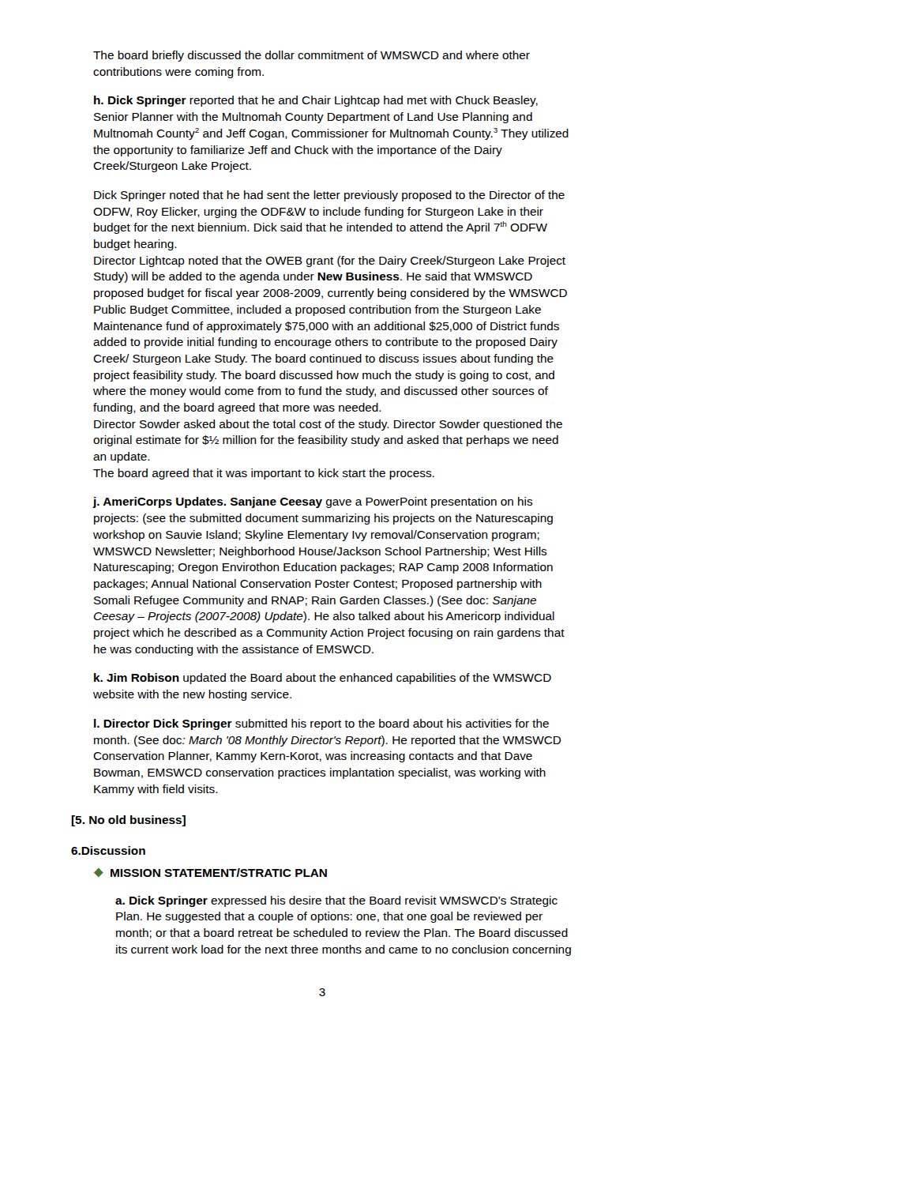The board briefly discussed the dollar commitment of WMSWCD and where other contributions were coming from.
h. Dick Springer reported that he and Chair Lightcap had met with Chuck Beasley, Senior Planner with the Multnomah County Department of Land Use Planning and Multnomah County2 and Jeff Cogan, Commissioner for Multnomah County.3 They utilized the opportunity to familiarize Jeff and Chuck with the importance of the Dairy Creek/Sturgeon Lake Project.
Dick Springer noted that he had sent the letter previously proposed to the Director of the ODFW, Roy Elicker, urging the ODF&W to include funding for Sturgeon Lake in their budget for the next biennium. Dick said that he intended to attend the April 7th ODFW budget hearing.
Director Lightcap noted that the OWEB grant (for the Dairy Creek/Sturgeon Lake Project Study) will be added to the agenda under New Business. He said that WMSWCD proposed budget for fiscal year 2008-2009, currently being considered by the WMSWCD Public Budget Committee, included a proposed contribution from the Sturgeon Lake Maintenance fund of approximately $75,000 with an additional $25,000 of District funds added to provide initial funding to encourage others to contribute to the proposed Dairy Creek/ Sturgeon Lake Study. The board continued to discuss issues about funding the project feasibility study. The board discussed how much the study is going to cost, and where the money would come from to fund the study, and discussed other sources of funding, and the board agreed that more was needed.
Director Sowder asked about the total cost of the study. Director Sowder questioned the original estimate for $½ million for the feasibility study and asked that perhaps we need an update.
The board agreed that it was important to kick start the process.
j. AmeriCorps Updates. Sanjane Ceesay gave a PowerPoint presentation on his projects: (see the submitted document summarizing his projects on the Naturescaping workshop on Sauvie Island; Skyline Elementary Ivy removal/Conservation program; WMSWCD Newsletter; Neighborhood House/Jackson School Partnership; West Hills Naturescaping; Oregon Envirothon Education packages; RAP Camp 2008 Information packages; Annual National Conservation Poster Contest; Proposed partnership with Somali Refugee Community and RNAP; Rain Garden Classes.) (See doc: Sanjane Ceesay – Projects (2007-2008) Update). He also talked about his Americorp individual project which he described as a Community Action Project focusing on rain gardens that he was conducting with the assistance of EMSWCD.
k. Jim Robison updated the Board about the enhanced capabilities of the WMSWCD website with the new hosting service.
l. Director Dick Springer submitted his report to the board about his activities for the month. (See doc: March '08 Monthly Director's Report). He reported that the WMSWCD Conservation Planner, Kammy Kern-Korot, was increasing contacts and that Dave Bowman, EMSWCD conservation practices implantation specialist, was working with Kammy with field visits.
[5. No old business]
6.Discussion
❖MISSION STATEMENT/STRATIC PLAN
a. Dick Springer expressed his desire that the Board revisit WMSWCD's Strategic Plan. He suggested that a couple of options: one, that one goal be reviewed per month; or that a board retreat be scheduled to review the Plan. The Board discussed its current work load for the next three months and came to no conclusion concerning
3